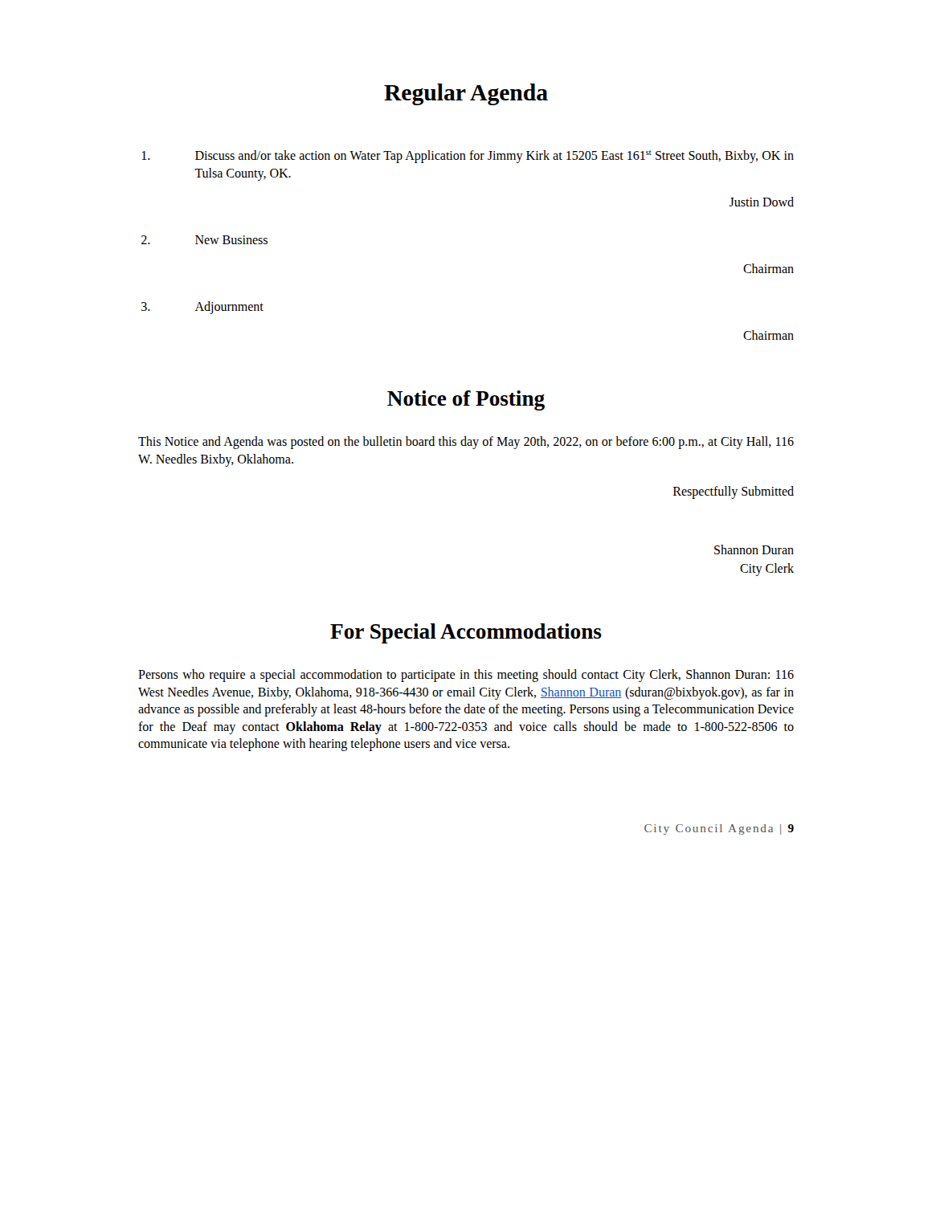Regular Agenda
1. Discuss and/or take action on Water Tap Application for Jimmy Kirk at 15205 East 161st Street South, Bixby, OK in Tulsa County, OK.
Justin Dowd
2. New Business
Chairman
3. Adjournment
Chairman
Notice of Posting
This Notice and Agenda was posted on the bulletin board this day of May 20th, 2022, on or before 6:00 p.m., at City Hall, 116 W. Needles Bixby, Oklahoma.
Respectfully Submitted
Shannon Duran
City Clerk
For Special Accommodations
Persons who require a special accommodation to participate in this meeting should contact City Clerk, Shannon Duran: 116 West Needles Avenue, Bixby, Oklahoma, 918-366-4430 or email City Clerk, Shannon Duran (sduran@bixbyok.gov), as far in advance as possible and preferably at least 48-hours before the date of the meeting. Persons using a Telecommunication Device for the Deaf may contact Oklahoma Relay at 1-800-722-0353 and voice calls should be made to 1-800-522-8506 to communicate via telephone with hearing telephone users and vice versa.
City Council Agenda | 9